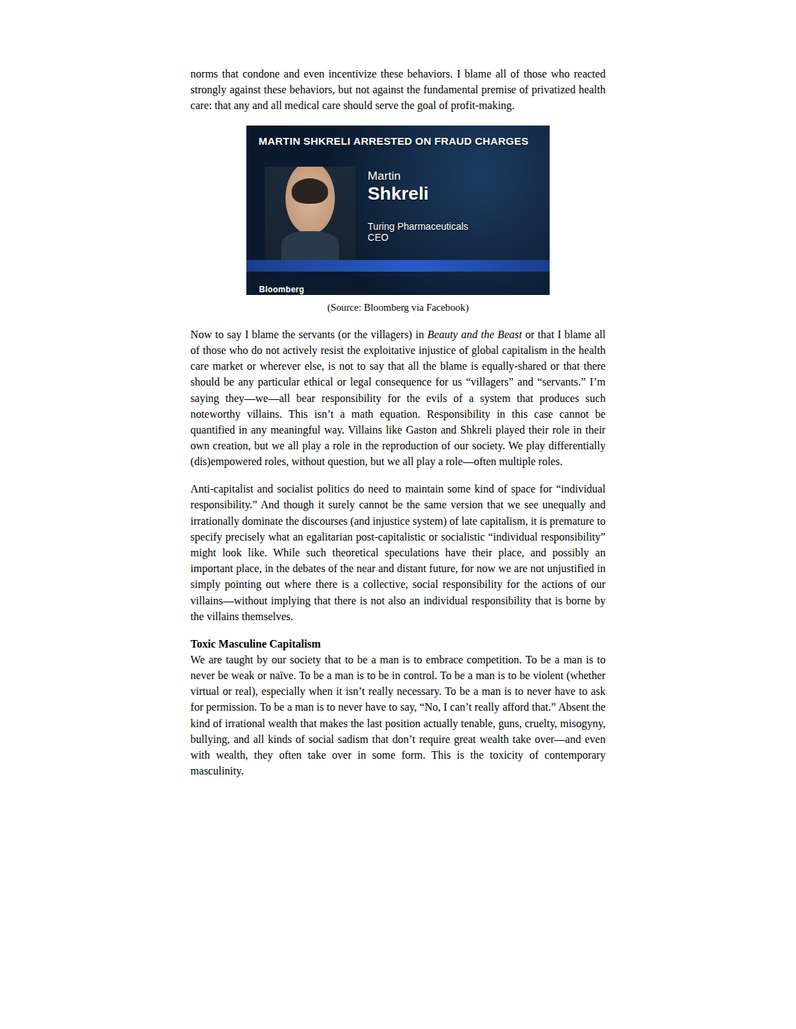norms that condone and even incentivize these behaviors. I blame all of those who reacted strongly against these behaviors, but not against the fundamental premise of privatized health care: that any and all medical care should serve the goal of profit-making.
MARTIN SHKRELI ARRESTED ON FRAUD CHARGES
Martin Shkreli
Turing Pharmaceuticals
CEO
Bloomberg
(Source: Bloomberg via Facebook)
Now to say I blame the servants (or the villagers) in Beauty and the Beast or that I blame all of those who do not actively resist the exploitative injustice of global capitalism in the health care market or wherever else, is not to say that all the blame is equally-shared or that there should be any particular ethical or legal consequence for us “villagers” and “servants.” I’m saying they—we—all bear responsibility for the evils of a system that produces such noteworthy villains. This isn’t a math equation. Responsibility in this case cannot be quantified in any meaningful way. Villains like Gaston and Shkreli played their role in their own creation, but we all play a role in the reproduction of our society. We play differentially (dis)empowered roles, without question, but we all play a role—often multiple roles.
Anti-capitalist and socialist politics do need to maintain some kind of space for “individual responsibility.” And though it surely cannot be the same version that we see unequally and irrationally dominate the discourses (and injustice system) of late capitalism, it is premature to specify precisely what an egalitarian post-capitalistic or socialistic “individual responsibility” might look like. While such theoretical speculations have their place, and possibly an important place, in the debates of the near and distant future, for now we are not unjustified in simply pointing out where there is a collective, social responsibility for the actions of our villains—without implying that there is not also an individual responsibility that is borne by the villains themselves.
Toxic Masculine Capitalism
We are taught by our society that to be a man is to embrace competition. To be a man is to never be weak or naïve. To be a man is to be in control. To be a man is to be violent (whether virtual or real), especially when it isn’t really necessary. To be a man is to never have to ask for permission. To be a man is to never have to say, “No, I can’t really afford that.” Absent the kind of irrational wealth that makes the last position actually tenable, guns, cruelty, misogyny, bullying, and all kinds of social sadism that don’t require great wealth take over—and even with wealth, they often take over in some form. This is the toxicity of contemporary masculinity.